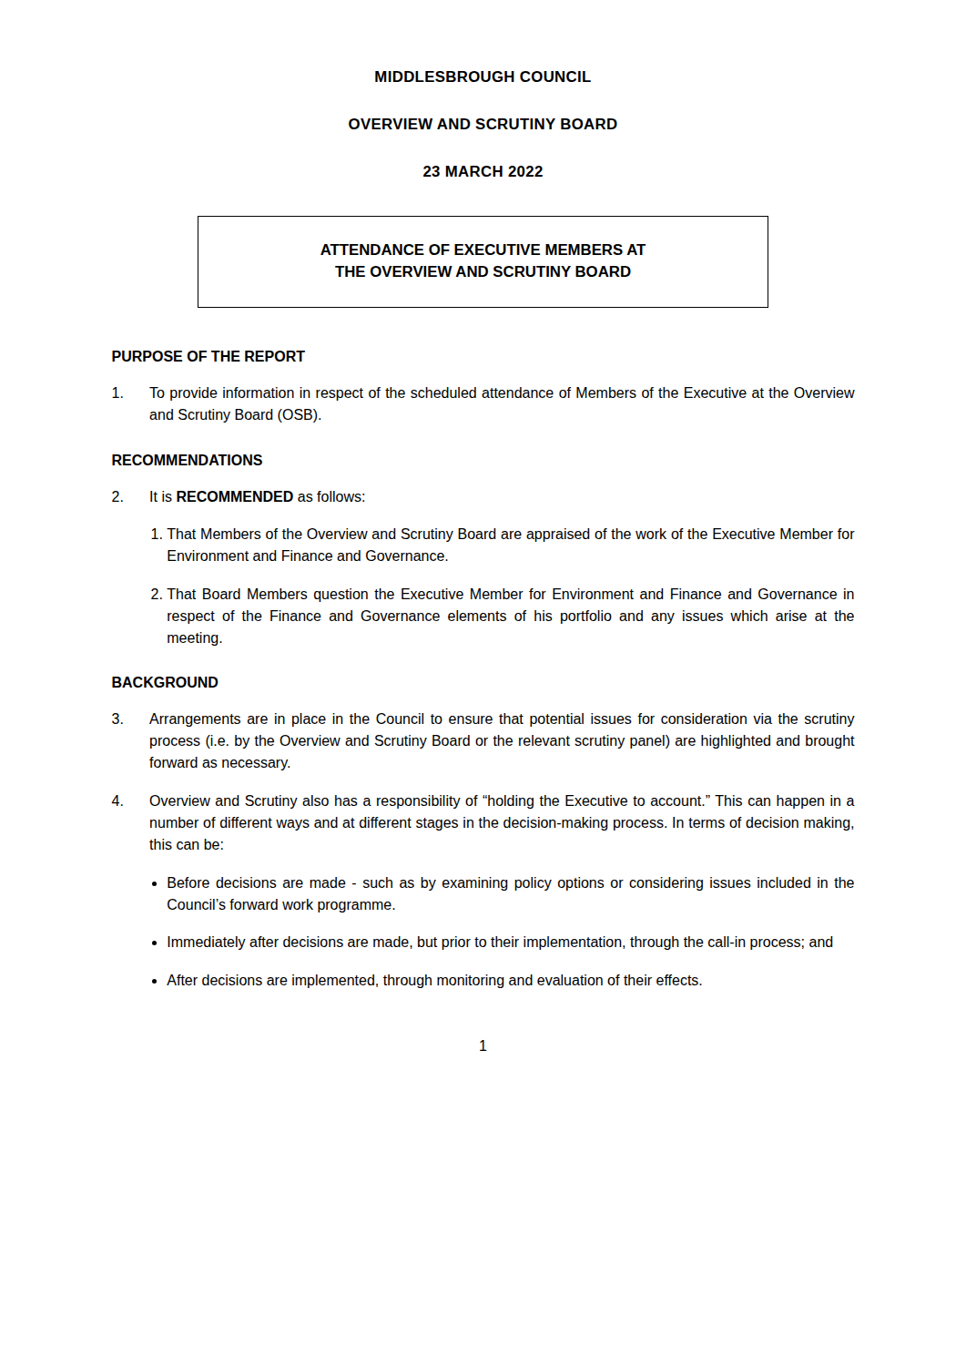MIDDLESBROUGH COUNCIL
OVERVIEW AND SCRUTINY BOARD
23 MARCH 2022
ATTENDANCE OF EXECUTIVE MEMBERS AT
THE OVERVIEW AND SCRUTINY BOARD
Purpose of the Report
1. To provide information in respect of the scheduled attendance of Members of the Executive at the Overview and Scrutiny Board (OSB).
Recommendations
2. It is RECOMMENDED as follows:
That Members of the Overview and Scrutiny Board are appraised of the work of the Executive Member for Environment and Finance and Governance.
That Board Members question the Executive Member for Environment and Finance and Governance in respect of the Finance and Governance elements of his portfolio and any issues which arise at the meeting.
Background
3. Arrangements are in place in the Council to ensure that potential issues for consideration via the scrutiny process (i.e. by the Overview and Scrutiny Board or the relevant scrutiny panel) are highlighted and brought forward as necessary.
4. Overview and Scrutiny also has a responsibility of “holding the Executive to account.” This can happen in a number of different ways and at different stages in the decision-making process. In terms of decision making, this can be:
Before decisions are made - such as by examining policy options or considering issues included in the Council’s forward work programme.
Immediately after decisions are made, but prior to their implementation, through the call-in process; and
After decisions are implemented, through monitoring and evaluation of their effects.
1